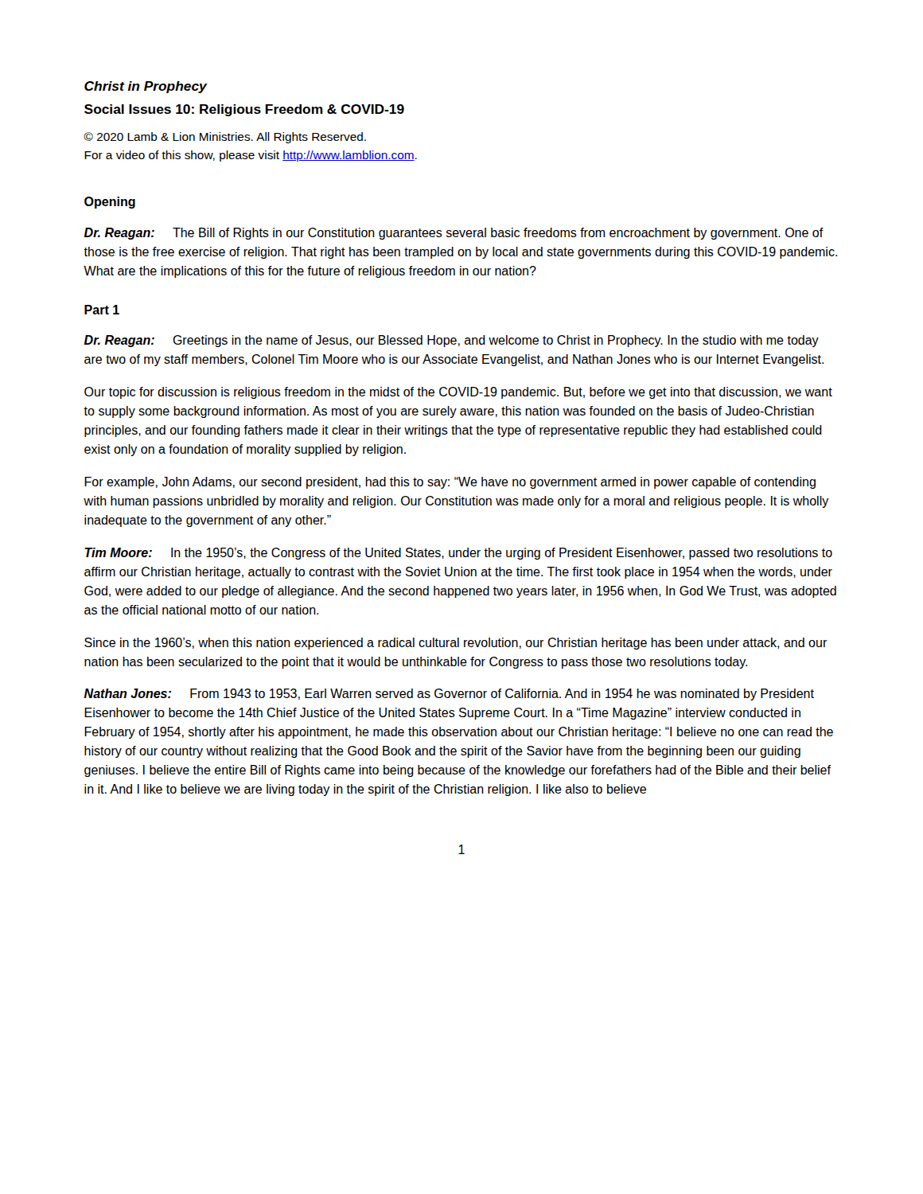Christ in Prophecy
Social Issues 10: Religious Freedom & COVID-19
© 2020 Lamb & Lion Ministries. All Rights Reserved.
For a video of this show, please visit http://www.lamblion.com.
Opening
Dr. Reagan: The Bill of Rights in our Constitution guarantees several basic freedoms from encroachment by government. One of those is the free exercise of religion. That right has been trampled on by local and state governments during this COVID-19 pandemic. What are the implications of this for the future of religious freedom in our nation?
Part 1
Dr. Reagan: Greetings in the name of Jesus, our Blessed Hope, and welcome to Christ in Prophecy. In the studio with me today are two of my staff members, Colonel Tim Moore who is our Associate Evangelist, and Nathan Jones who is our Internet Evangelist.
Our topic for discussion is religious freedom in the midst of the COVID-19 pandemic. But, before we get into that discussion, we want to supply some background information. As most of you are surely aware, this nation was founded on the basis of Judeo-Christian principles, and our founding fathers made it clear in their writings that the type of representative republic they had established could exist only on a foundation of morality supplied by religion.
For example, John Adams, our second president, had this to say: “We have no government armed in power capable of contending with human passions unbridled by morality and religion. Our Constitution was made only for a moral and religious people. It is wholly inadequate to the government of any other.”
Tim Moore: In the 1950’s, the Congress of the United States, under the urging of President Eisenhower, passed two resolutions to affirm our Christian heritage, actually to contrast with the Soviet Union at the time. The first took place in 1954 when the words, under God, were added to our pledge of allegiance. And the second happened two years later, in 1956 when, In God We Trust, was adopted as the official national motto of our nation.
Since in the 1960’s, when this nation experienced a radical cultural revolution, our Christian heritage has been under attack, and our nation has been secularized to the point that it would be unthinkable for Congress to pass those two resolutions today.
Nathan Jones: From 1943 to 1953, Earl Warren served as Governor of California. And in 1954 he was nominated by President Eisenhower to become the 14th Chief Justice of the United States Supreme Court. In a “Time Magazine” interview conducted in February of 1954, shortly after his appointment, he made this observation about our Christian heritage: “I believe no one can read the history of our country without realizing that the Good Book and the spirit of the Savior have from the beginning been our guiding geniuses. I believe the entire Bill of Rights came into being because of the knowledge our forefathers had of the Bible and their belief in it. And I like to believe we are living today in the spirit of the Christian religion. I like also to believe
1